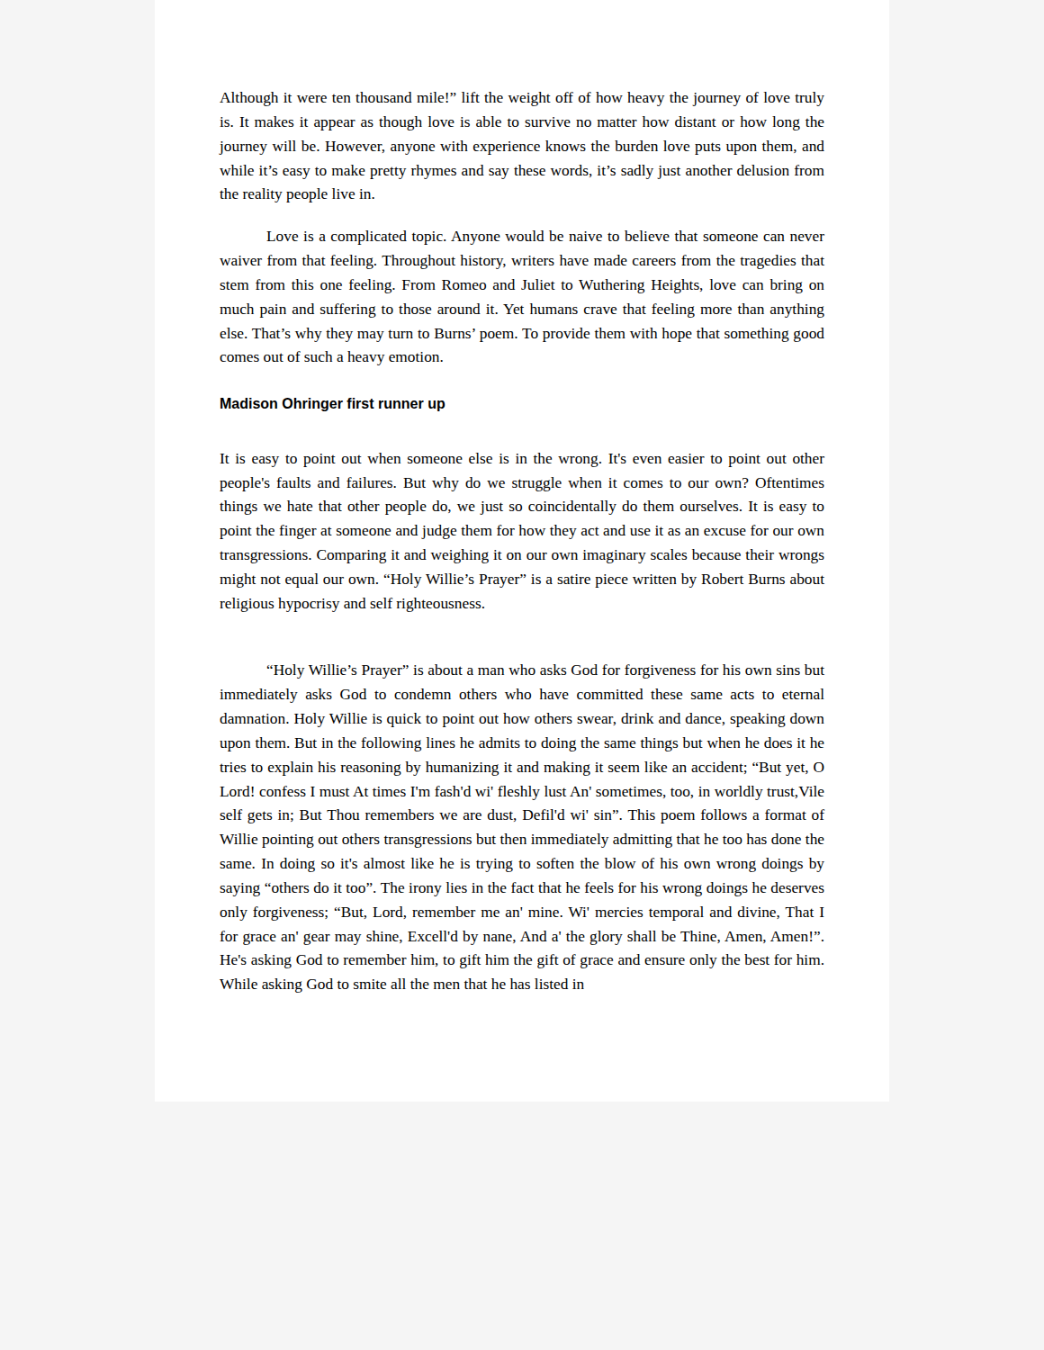Although it were ten thousand mile!” lift the weight off of how heavy the journey of love truly is. It makes it appear as though love is able to survive no matter how distant or how long the journey will be. However, anyone with experience knows the burden love puts upon them, and while it’s easy to make pretty rhymes and say these words, it’s sadly just another delusion from the reality people live in.
Love is a complicated topic. Anyone would be naive to believe that someone can never waiver from that feeling. Throughout history, writers have made careers from the tragedies that stem from this one feeling. From Romeo and Juliet to Wuthering Heights, love can bring on much pain and suffering to those around it. Yet humans crave that feeling more than anything else. That’s why they may turn to Burns’ poem. To provide them with hope that something good comes out of such a heavy emotion.
Madison Ohringer first runner up
It is easy to point out when someone else is in the wrong. It's even easier to point out other people's faults and failures. But why do we struggle when it comes to our own? Oftentimes things we hate that other people do, we just so coincidentally do them ourselves. It is easy to point the finger at someone and judge them for how they act and use it as an excuse for our own transgressions. Comparing it and weighing it on our own imaginary scales because their wrongs might not equal our own. “Holy Willie’s Prayer” is a satire piece written by Robert Burns about religious hypocrisy and self righteousness.
“Holy Willie’s Prayer” is about a man who asks God for forgiveness for his own sins but immediately asks God to condemn others who have committed these same acts to eternal damnation. Holy Willie is quick to point out how others swear, drink and dance, speaking down upon them. But in the following lines he admits to doing the same things but when he does it he tries to explain his reasoning by humanizing it and making it seem like an accident; “But yet, O Lord! confess I must At times I'm fash'd wi' fleshly lust An' sometimes, too, in worldly trust,Vile self gets in; But Thou remembers we are dust, Defil'd wi' sin”. This poem follows a format of Willie pointing out others transgressions but then immediately admitting that he too has done the same. In doing so it's almost like he is trying to soften the blow of his own wrong doings by saying “others do it too”. The irony lies in the fact that he feels for his wrong doings he deserves only forgiveness; “But, Lord, remember me an' mine. Wi' mercies temporal and divine, That I for grace an' gear may shine, Excell'd by nane, And a' the glory shall be Thine, Amen, Amen!”. He's asking God to remember him, to gift him the gift of grace and ensure only the best for him. While asking God to smite all the men that he has listed in